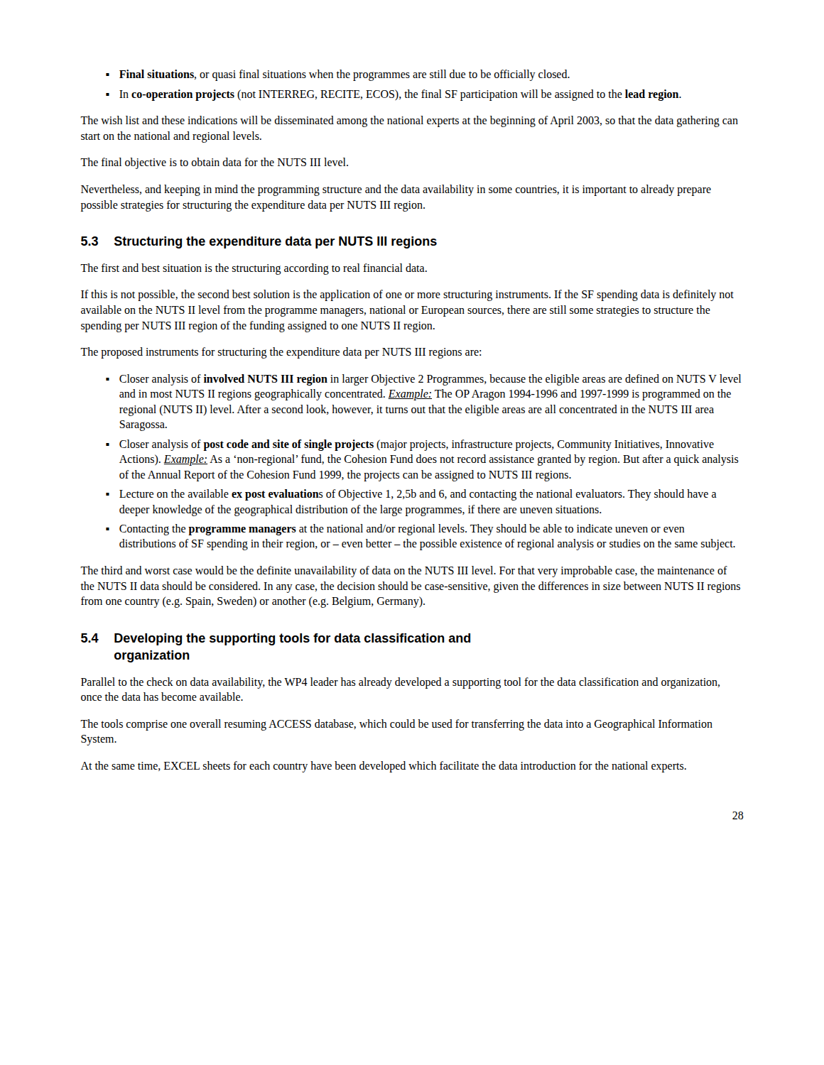Final situations, or quasi final situations when the programmes are still due to be officially closed.
In co-operation projects (not INTERREG, RECITE, ECOS), the final SF participation will be assigned to the lead region.
The wish list and these indications will be disseminated among the national experts at the beginning of April 2003, so that the data gathering can start on the national and regional levels.
The final objective is to obtain data for the NUTS III level.
Nevertheless, and keeping in mind the programming structure and the data availability in some countries, it is important to already prepare possible strategies for structuring the expenditure data per NUTS III region.
5.3 Structuring the expenditure data per NUTS III regions
The first and best situation is the structuring according to real financial data.
If this is not possible, the second best solution is the application of one or more structuring instruments. If the SF spending data is definitely not available on the NUTS II level from the programme managers, national or European sources, there are still some strategies to structure the spending per NUTS III region of the funding assigned to one NUTS II region.
The proposed instruments for structuring the expenditure data per NUTS III regions are:
Closer analysis of involved NUTS III region in larger Objective 2 Programmes, because the eligible areas are defined on NUTS V level and in most NUTS II regions geographically concentrated. Example: The OP Aragon 1994-1996 and 1997-1999 is programmed on the regional (NUTS II) level. After a second look, however, it turns out that the eligible areas are all concentrated in the NUTS III area Saragossa.
Closer analysis of post code and site of single projects (major projects, infrastructure projects, Community Initiatives, Innovative Actions). Example: As a ‘non-regional’ fund, the Cohesion Fund does not record assistance granted by region. But after a quick analysis of the Annual Report of the Cohesion Fund 1999, the projects can be assigned to NUTS III regions.
Lecture on the available ex post evaluations of Objective 1, 2,5b and 6, and contacting the national evaluators. They should have a deeper knowledge of the geographical distribution of the large programmes, if there are uneven situations.
Contacting the programme managers at the national and/or regional levels. They should be able to indicate uneven or even distributions of SF spending in their region, or – even better – the possible existence of regional analysis or studies on the same subject.
The third and worst case would be the definite unavailability of data on the NUTS III level. For that very improbable case, the maintenance of the NUTS II data should be considered. In any case, the decision should be case-sensitive, given the differences in size between NUTS II regions from one country (e.g. Spain, Sweden) or another (e.g. Belgium, Germany).
5.4 Developing the supporting tools for data classification and organization
Parallel to the check on data availability, the WP4 leader has already developed a supporting tool for the data classification and organization, once the data has become available.
The tools comprise one overall resuming ACCESS database, which could be used for transferring the data into a Geographical Information System.
At the same time, EXCEL sheets for each country have been developed which facilitate the data introduction for the national experts.
28